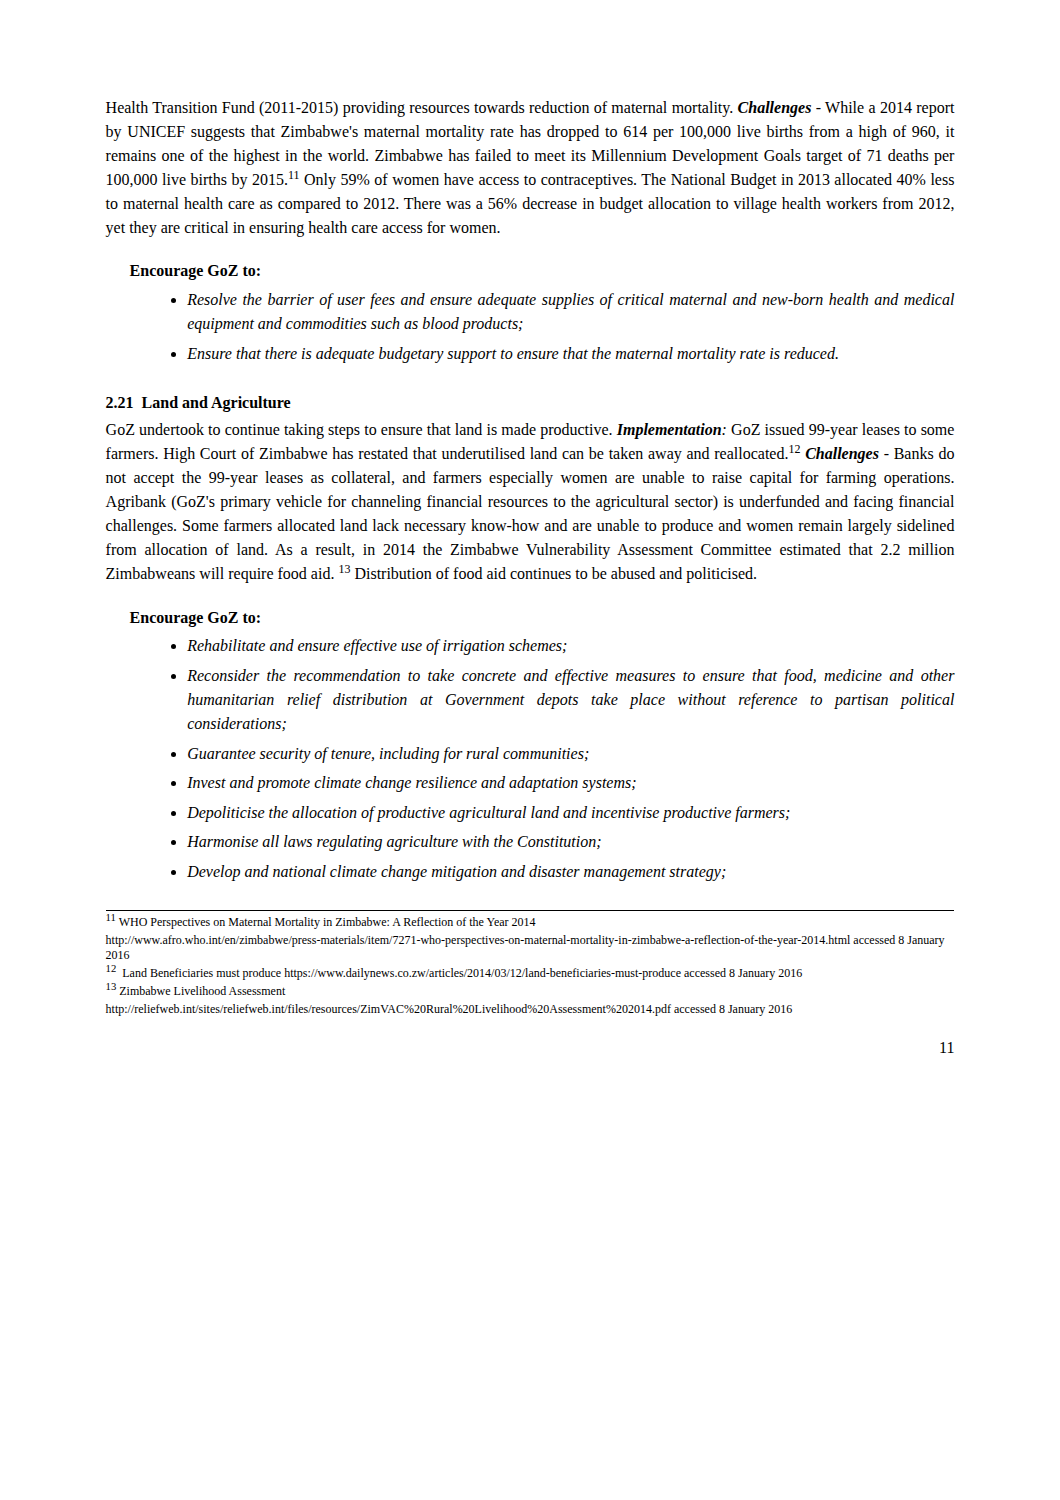Health Transition Fund (2011-2015) providing resources towards reduction of maternal mortality. Challenges - While a 2014 report by UNICEF suggests that Zimbabwe's maternal mortality rate has dropped to 614 per 100,000 live births from a high of 960, it remains one of the highest in the world. Zimbabwe has failed to meet its Millennium Development Goals target of 71 deaths per 100,000 live births by 2015.11 Only 59% of women have access to contraceptives. The National Budget in 2013 allocated 40% less to maternal health care as compared to 2012. There was a 56% decrease in budget allocation to village health workers from 2012, yet they are critical in ensuring health care access for women.
Encourage GoZ to:
Resolve the barrier of user fees and ensure adequate supplies of critical maternal and new-born health and medical equipment and commodities such as blood products;
Ensure that there is adequate budgetary support to ensure that the maternal mortality rate is reduced.
2.21 Land and Agriculture
GoZ undertook to continue taking steps to ensure that land is made productive. Implementation: GoZ issued 99-year leases to some farmers. High Court of Zimbabwe has restated that underutilised land can be taken away and reallocated.12 Challenges - Banks do not accept the 99-year leases as collateral, and farmers especially women are unable to raise capital for farming operations. Agribank (GoZ's primary vehicle for channeling financial resources to the agricultural sector) is underfunded and facing financial challenges. Some farmers allocated land lack necessary know-how and are unable to produce and women remain largely sidelined from allocation of land. As a result, in 2014 the Zimbabwe Vulnerability Assessment Committee estimated that 2.2 million Zimbabweans will require food aid. 13 Distribution of food aid continues to be abused and politicised.
Encourage GoZ to:
Rehabilitate and ensure effective use of irrigation schemes;
Reconsider the recommendation to take concrete and effective measures to ensure that food, medicine and other humanitarian relief distribution at Government depots take place without reference to partisan political considerations;
Guarantee security of tenure, including for rural communities;
Invest and promote climate change resilience and adaptation systems;
Depoliticise the allocation of productive agricultural land and incentivise productive farmers;
Harmonise all laws regulating agriculture with the Constitution;
Develop and national climate change mitigation and disaster management strategy;
11 WHO Perspectives on Maternal Mortality in Zimbabwe: A Reflection of the Year 2014
http://www.afro.who.int/en/zimbabwe/press-materials/item/7271-who-perspectives-on-maternal-mortality-in-zimbabwe-a-reflection-of-the-year-2014.html accessed 8 January 2016
12 Land Beneficiaries must produce https://www.dailynews.co.zw/articles/2014/03/12/land-beneficiaries-must-produce accessed 8 January 2016
13 Zimbabwe Livelihood Assessment
http://reliefweb.int/sites/reliefweb.int/files/resources/ZimVAC%20Rural%20Livelihood%20Assessment%202014.pdf accessed 8 January 2016
11